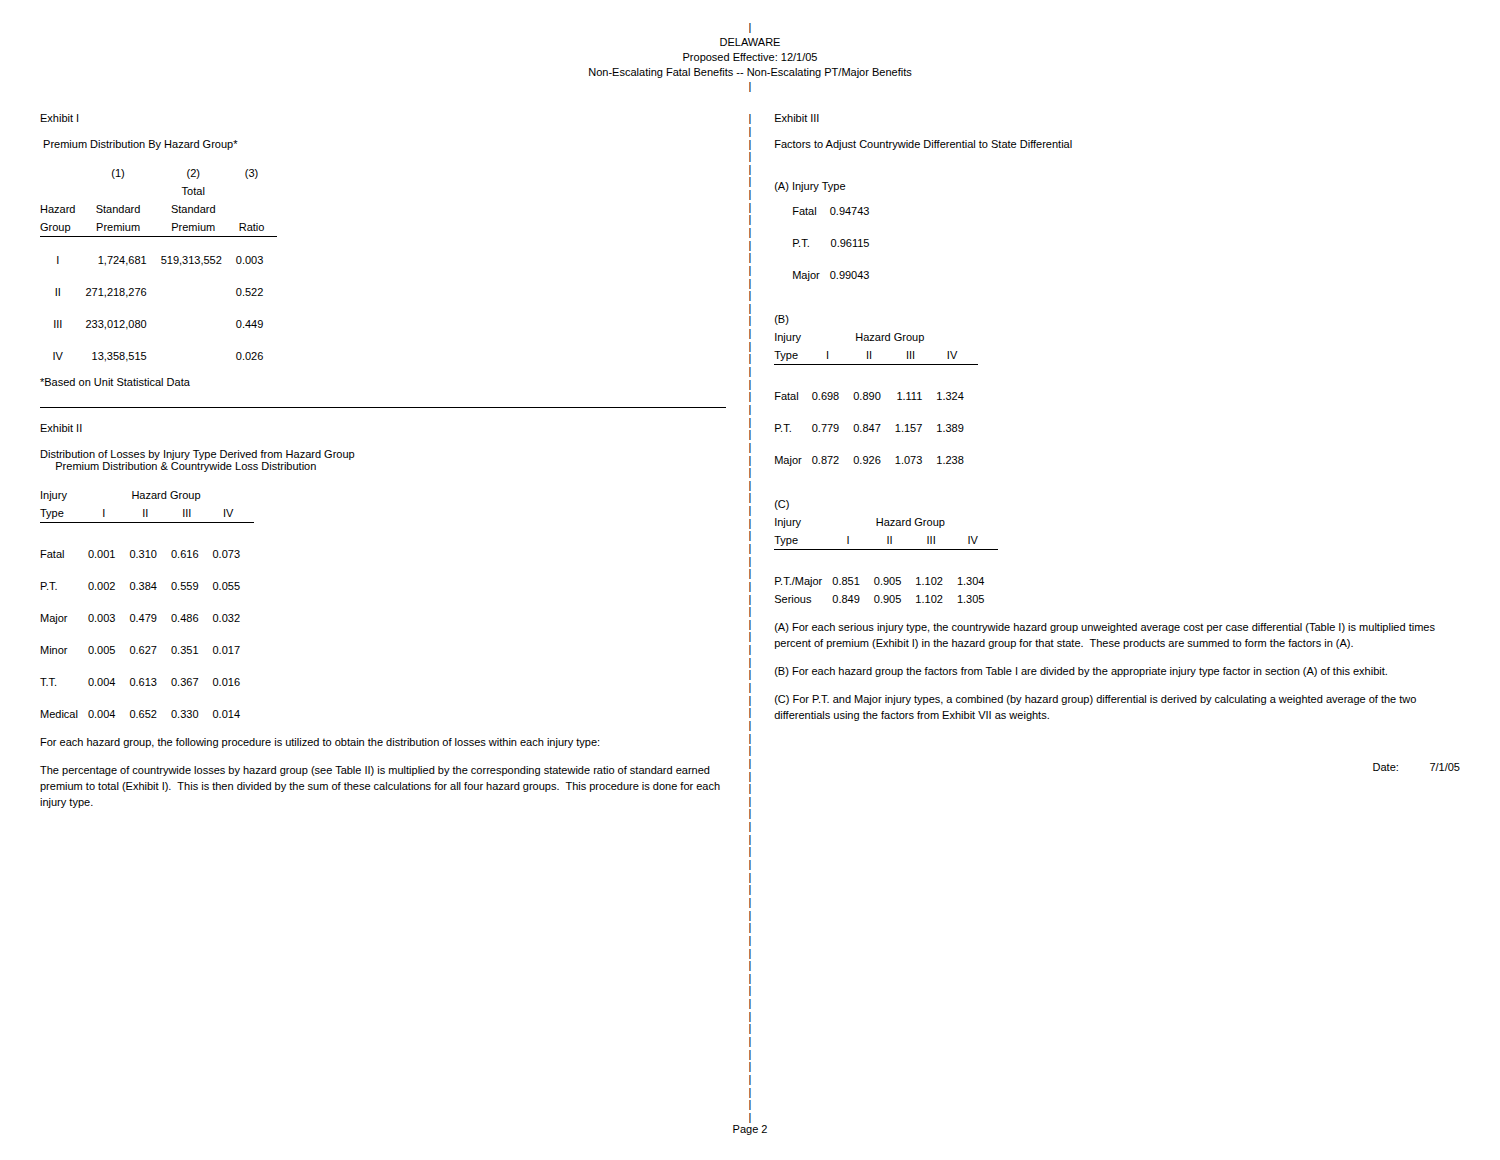|
DELAWARE
Proposed Effective: 12/1/05
Non-Escalating Fatal Benefits -- Non-Escalating PT/Major Benefits
|
Exhibit I
Premium Distribution By Hazard Group*
| | (1) | (2) | (3) |
| | | Total | |
| Hazard | Standard | Standard | |
| Group | Premium | Premium | Ratio |
| I | 1,724,681 | 519,313,552 | 0.003 |
| II | 271,218,276 | | 0.522 |
| III | 233,012,080 | | 0.449 |
| IV | 13,358,515 | | 0.026 |
*Based on Unit Statistical Data
Exhibit II
Distribution of Losses by Injury Type Derived from Hazard Group
Premium Distribution & Countrywide Loss Distribution
| Injury | Hazard Group |
| Type | I | II | III | IV |
| Fatal | 0.001 | 0.310 | 0.616 | 0.073 |
| P.T. | 0.002 | 0.384 | 0.559 | 0.055 |
| Major | 0.003 | 0.479 | 0.486 | 0.032 |
| Minor | 0.005 | 0.627 | 0.351 | 0.017 |
| T.T. | 0.004 | 0.613 | 0.367 | 0.016 |
| Medical | 0.004 | 0.652 | 0.330 | 0.014 |
For each hazard group, the following procedure is utilized to obtain the distribution of losses within each injury type:
The percentage of countrywide losses by hazard group (see Table II) is multiplied by the corresponding statewide ratio of standard earned premium to total (Exhibit I). This is then divided by the sum of these calculations for all four hazard groups. This procedure is done for each injury type.
|
|
|
|
|
|
|
|
|
|
|
|
|
|
|
|
|
|
|
|
|
|
|
|
|
|
|
|
|
|
|
|
|
|
|
|
|
|
|
|
|
|
|
|
|
|
|
|
|
|
|
|
|
|
|
|
|
|
|
|
|
|
|
|
|
|
|
|
|
|
|
|
|
|
|
|
|
|
|
|
Exhibit III
Factors to Adjust Countrywide Differential to State Differential
(A) Injury Type
| Fatal | 0.94743 |
| P.T. | 0.96115 |
| Major | 0.99043 |
| (B) | |
| Injury | Hazard Group |
| Type | I | II | III | IV |
| Fatal | 0.698 | 0.890 | 1.111 | 1.324 |
| P.T. | 0.779 | 0.847 | 1.157 | 1.389 |
| Major | 0.872 | 0.926 | 1.073 | 1.238 |
| (C) | |
| Injury | Hazard Group |
| Type | I | II | III | IV |
| P.T./Major | 0.851 | 0.905 | 1.102 | 1.304 |
| Serious | 0.849 | 0.905 | 1.102 | 1.305 |
(A) For each serious injury type, the countrywide hazard group unweighted average cost per case differential (Table I) is multiplied times percent of premium (Exhibit I) in the hazard group for that state. These products are summed to form the factors in (A).
(B) For each hazard group the factors from Table I are divided by the appropriate injury type factor in section (A) of this exhibit.
(C) For P.T. and Major injury types, a combined (by hazard group) differential is derived by calculating a weighted average of the two differentials using the factors from Exhibit VII as weights.
Date: 7/1/05
Page 2